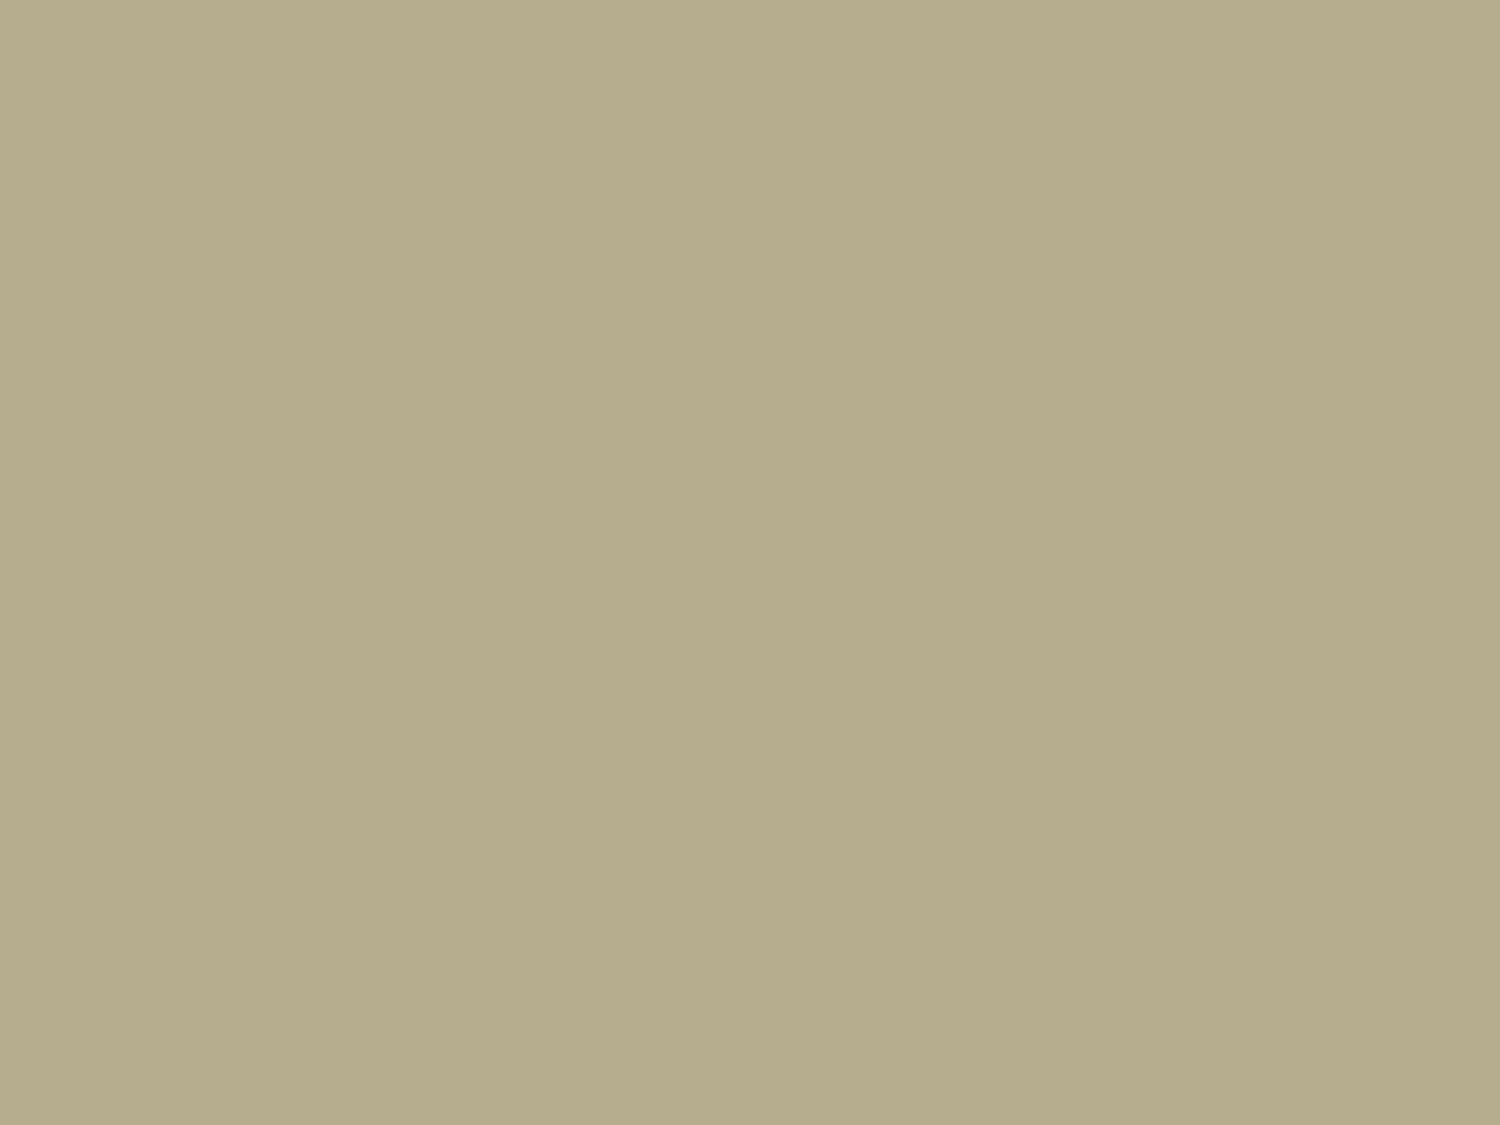Renaissance painting depicting an infant baptism at a stone font surrounded by clergy and a crowd of onlookers.